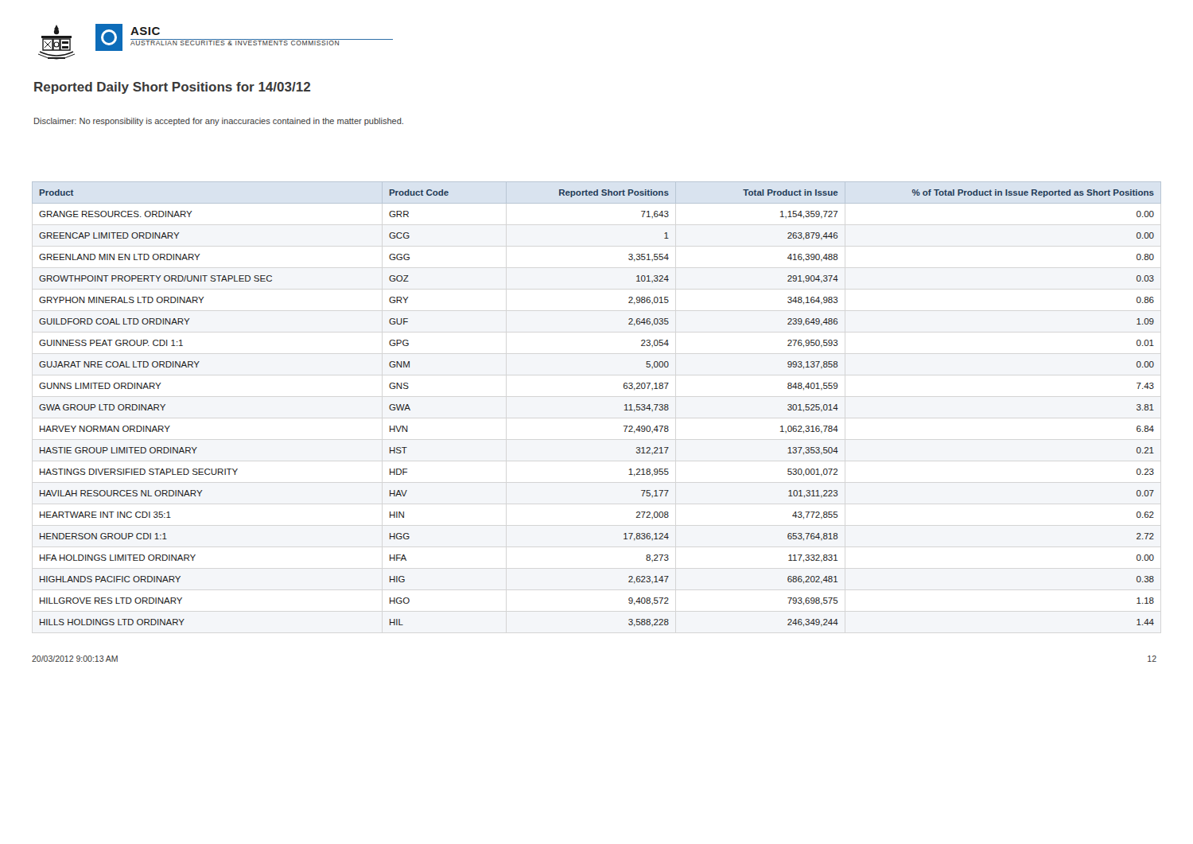ASIC
Australian Securities & Investments Commission
Reported Daily Short Positions for 14/03/12
Disclaimer: No responsibility is accepted for any inaccuracies contained in the matter published.
| Product | Product Code | Reported Short Positions | Total Product in Issue | % of Total Product in Issue Reported as Short Positions |
| --- | --- | --- | --- | --- |
| GRANGE RESOURCES. ORDINARY | GRR | 71,643 | 1,154,359,727 | 0.00 |
| GREENCAP LIMITED ORDINARY | GCG | 1 | 263,879,446 | 0.00 |
| GREENLAND MIN EN LTD ORDINARY | GGG | 3,351,554 | 416,390,488 | 0.80 |
| GROWTHPOINT PROPERTY ORD/UNIT STAPLED SEC | GOZ | 101,324 | 291,904,374 | 0.03 |
| GRYPHON MINERALS LTD ORDINARY | GRY | 2,986,015 | 348,164,983 | 0.86 |
| GUILDFORD COAL LTD ORDINARY | GUF | 2,646,035 | 239,649,486 | 1.09 |
| GUINNESS PEAT GROUP. CDI 1:1 | GPG | 23,054 | 276,950,593 | 0.01 |
| GUJARAT NRE COAL LTD ORDINARY | GNM | 5,000 | 993,137,858 | 0.00 |
| GUNNS LIMITED ORDINARY | GNS | 63,207,187 | 848,401,559 | 7.43 |
| GWA GROUP LTD ORDINARY | GWA | 11,534,738 | 301,525,014 | 3.81 |
| HARVEY NORMAN ORDINARY | HVN | 72,490,478 | 1,062,316,784 | 6.84 |
| HASTIE GROUP LIMITED ORDINARY | HST | 312,217 | 137,353,504 | 0.21 |
| HASTINGS DIVERSIFIED STAPLED SECURITY | HDF | 1,218,955 | 530,001,072 | 0.23 |
| HAVILAH RESOURCES NL ORDINARY | HAV | 75,177 | 101,311,223 | 0.07 |
| HEARTWARE INT INC CDI 35:1 | HIN | 272,008 | 43,772,855 | 0.62 |
| HENDERSON GROUP CDI 1:1 | HGG | 17,836,124 | 653,764,818 | 2.72 |
| HFA HOLDINGS LIMITED ORDINARY | HFA | 8,273 | 117,332,831 | 0.00 |
| HIGHLANDS PACIFIC ORDINARY | HIG | 2,623,147 | 686,202,481 | 0.38 |
| HILLGROVE RES LTD ORDINARY | HGO | 9,408,572 | 793,698,575 | 1.18 |
| HILLS HOLDINGS LTD ORDINARY | HIL | 3,588,228 | 246,349,244 | 1.44 |
20/03/2012 9:00:13 AM
12